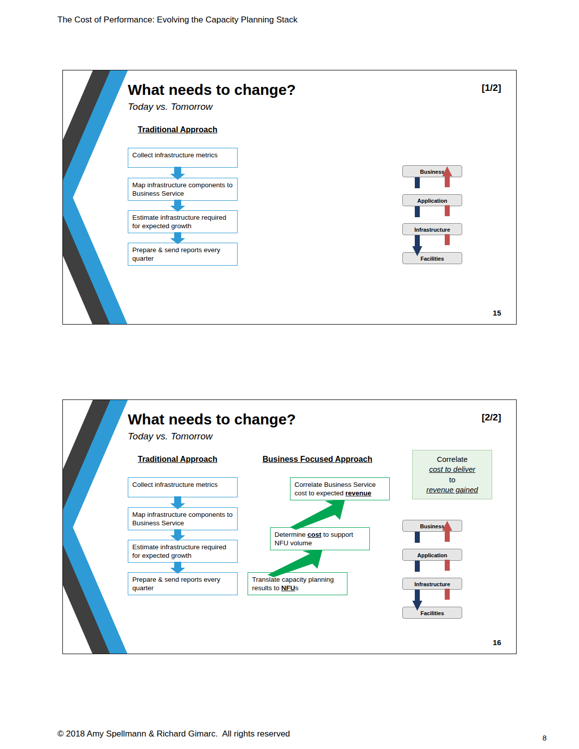The Cost of Performance: Evolving the Capacity Planning Stack
What needs to change?
Today vs. Tomorrow
[1/2]
Traditional Approach
Collect infrastructure metrics
Map infrastructure components to Business Service
Estimate infrastructure required for expected growth
Prepare & send reports every quarter
Business
Application
Infrastructure
Facilities
15
What needs to change?
Today vs. Tomorrow
[2/2]
Traditional Approach
Business Focused Approach
Collect infrastructure metrics
Map infrastructure components to Business Service
Estimate infrastructure required for expected growth
Prepare & send reports every quarter
Correlate Business Service cost to expected revenue
Determine cost to support NFU volume
Translate capacity planning results to NFUs
Correlate
cost to deliver
to
revenue gained
Business
Application
Infrastructure
Facilities
16
© 2018 Amy Spellmann & Richard Gimarc. All rights reserved
8